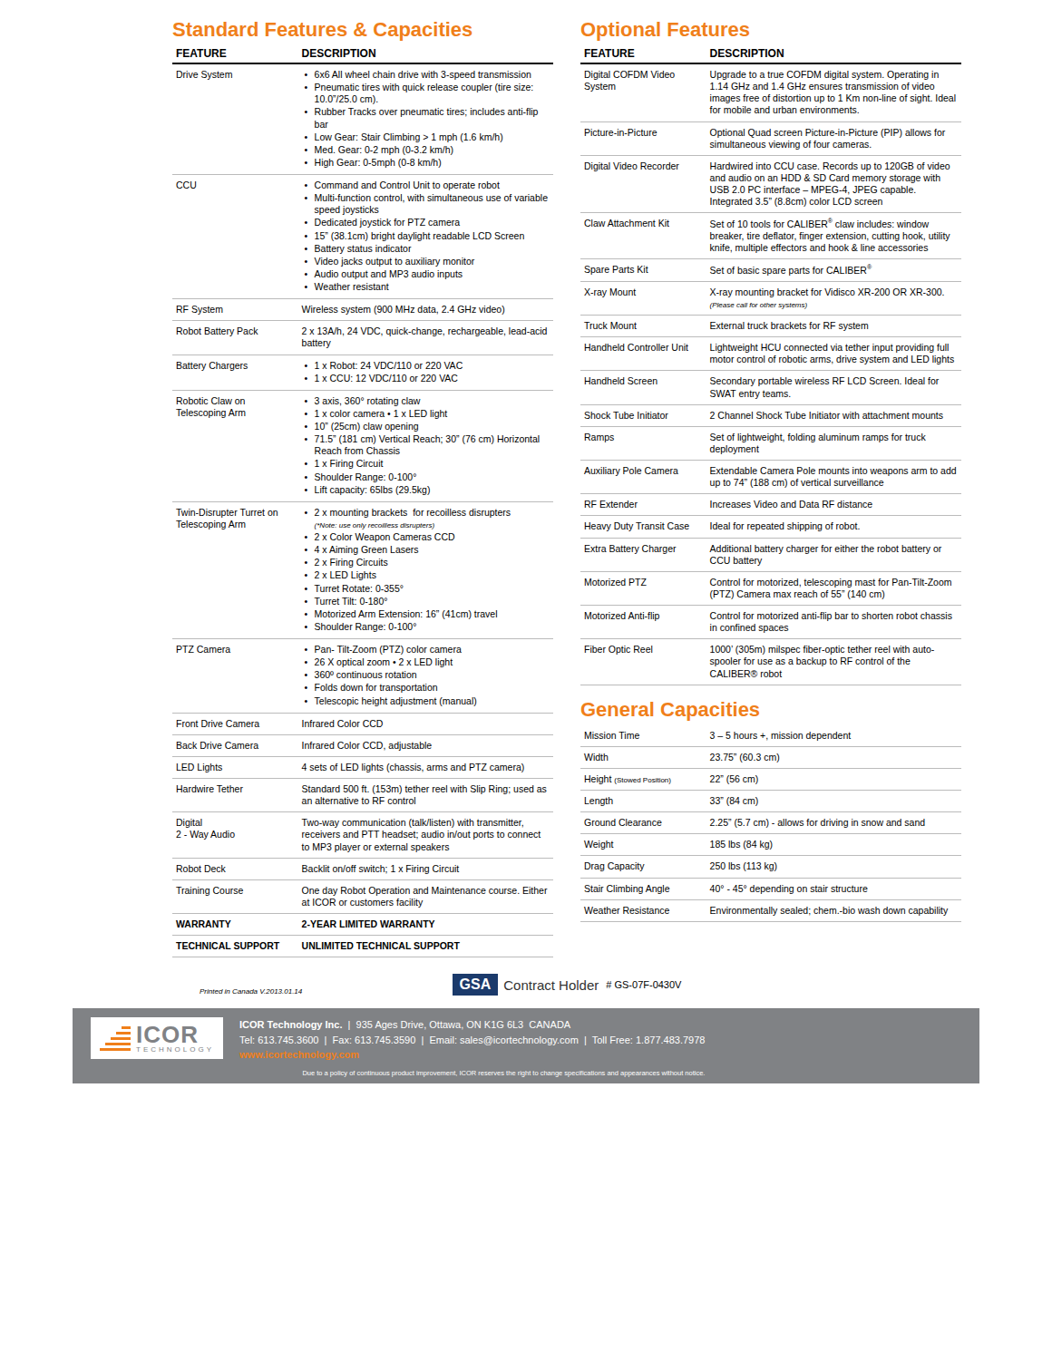MK3 CALIBER® SPECIFICATIONS
Standard Features & Capacities
| FEATURE | DESCRIPTION |
| --- | --- |
| Drive System | 6x6 All wheel chain drive with 3-speed transmission Pneumatic tires with quick release coupler (tire size: 10.0”/25.0 cm). Rubber Tracks over pneumatic tires; includes anti-flip bar Low Gear: Stair Climbing > 1 mph (1.6 km/h) Med. Gear: 0-2 mph (0-3.2 km/h) High Gear: 0-5mph (0-8 km/h) |
| CCU | Command and Control Unit to operate robot Multi-function control, with simultaneous use of variable speed joysticks Dedicated joystick for PTZ camera 15” (38.1cm) bright daylight readable LCD Screen Battery status indicator Video jacks output to auxiliary monitor Audio output and MP3 audio inputs Weather resistant |
| RF System | Wireless system (900 MHz data, 2.4 GHz video) |
| Robot Battery Pack | 2 x 13A/h, 24 VDC, quick-change, rechargeable, lead-acid battery |
| Battery Chargers | 1 x Robot: 24 VDC/110 or 220 VAC 1 x CCU: 12 VDC/110 or 220 VAC |
| Robotic Claw on Telescoping Arm | 3 axis, 360° rotating claw 1 x color camera • 1 x LED light 10” (25cm) claw opening 71.5” (181 cm) Vertical Reach; 30” (76 cm) Horizontal Reach from Chassis 1 x Firing Circuit Shoulder Range: 0-100° Lift capacity: 65lbs (29.5kg) |
| Twin-Disrupter Turret on Telescoping Arm | 2 x mounting brackets for recoilless disrupters (*Note: use only recoilless disrupters) 2 x Color Weapon Cameras CCD 4 x Aiming Green Lasers 2 x Firing Circuits 2 x LED Lights Turret Rotate: 0-355° Turret Tilt: 0-180° Motorized Arm Extension: 16” (41cm) travel Shoulder Range: 0-100° |
| PTZ Camera | Pan- Tilt-Zoom (PTZ) color camera 26 X optical zoom • 2 x LED light 360º continuous rotation Folds down for transportation Telescopic height adjustment (manual) |
| Front Drive Camera | Infrared Color CCD |
| Back Drive Camera | Infrared Color CCD, adjustable |
| LED Lights | 4 sets of LED lights (chassis, arms and PTZ camera) |
| Hardwire Tether | Standard 500 ft. (153m) tether reel with Slip Ring; used as an alternative to RF control |
| Digital 2 - Way Audio | Two-way communication (talk/listen) with transmitter, receivers and PTT headset; audio in/out ports to connect to MP3 player or external speakers |
| Robot Deck | Backlit on/off switch; 1 x Firing Circuit |
| Training Course | One day Robot Operation and Maintenance course. Either at ICOR or customers facility |
| WARRANTY | 2-YEAR LIMITED WARRANTY |
| TECHNICAL SUPPORT | UNLIMITED TECHNICAL SUPPORT |
Optional Features
| FEATURE | DESCRIPTION |
| --- | --- |
| Digital COFDM Video System | Upgrade to a true COFDM digital system. Operating in 1.14 GHz and 1.4 GHz ensures transmission of video images free of distortion up to 1 Km non-line of sight. Ideal for mobile and urban environments. |
| Picture-in-Picture | Optional Quad screen Picture-in-Picture (PIP) allows for simultaneous viewing of four cameras. |
| Digital Video Recorder | Hardwired into CCU case. Records up to 120GB of video and audio on an HDD & SD Card memory storage with USB 2.0 PC interface – MPEG-4, JPEG capable. Integrated 3.5” (8.8cm) color LCD screen |
| Claw Attachment Kit | Set of 10 tools for CALIBER ® claw includes: window breaker, tire deflator, finger extension, cutting hook, utility knife, multiple effectors and hook & line accessories |
| Spare Parts Kit | Set of basic spare parts for CALIBER ® |
| X-ray Mount | X-ray mounting bracket for Vidisco XR-200 OR XR-300. (Please call for other systems) |
| Truck Mount | External truck brackets for RF system |
| Handheld Controller Unit | Lightweight HCU connected via tether input providing full motor control of robotic arms, drive system and LED lights |
| Handheld Screen | Secondary portable wireless RF LCD Screen. Ideal for SWAT entry teams. |
| Shock Tube Initiator | 2 Channel Shock Tube Initiator with attachment mounts |
| Ramps | Set of lightweight, folding aluminum ramps for truck deployment |
| Auxiliary Pole Camera | Extendable Camera Pole mounts into weapons arm to add up to 74” (188 cm) of vertical surveillance |
| RF Extender | Increases Video and Data RF distance |
| Heavy Duty Transit Case | Ideal for repeated shipping of robot. |
| Extra Battery Charger | Additional battery charger for either the robot battery or CCU battery |
| Motorized PTZ | Control for motorized, telescoping mast for Pan-Tilt-Zoom (PTZ) Camera max reach of 55” (140 cm) |
| Motorized Anti-flip | Control for motorized anti-flip bar to shorten robot chassis in confined spaces |
| Fiber Optic Reel | 1000’ (305m) milspec fiber-optic tether reel with auto-spooler for use as a backup to RF control of the CALIBER® robot |
General Capacities
| Mission Time | 3 – 5 hours +, mission dependent |
| Width | 23.75” (60.3 cm) |
| Height (Stowed Position) | 22” (56 cm) |
| Length | 33” (84 cm) |
| Ground Clearance | 2.25” (5.7 cm) - allows for driving in snow and sand |
| Weight | 185 lbs (84 kg) |
| Drag Capacity | 250 lbs (113 kg) |
| Stair Climbing Angle | 40° - 45° depending on stair structure |
| Weather Resistance | Environmentally sealed; chem.-bio wash down capability |
Printed in Canada V.2013.01.14 GSA Contract Holder# GS-07F-0430V
ICOR
TECHNOLOGY
ICOR Technology Inc. | 935 Ages Drive, Ottawa, ON K1G 6L3 CANADA
Tel: 613.745.3600 | Fax: 613.745.3590 | Email: sales@icortechnology.com | Toll Free: 1.877.483.7978
www.icortechnology.com
Due to a policy of continuous product improvement, ICOR reserves the right to change specifications and appearances without notice.